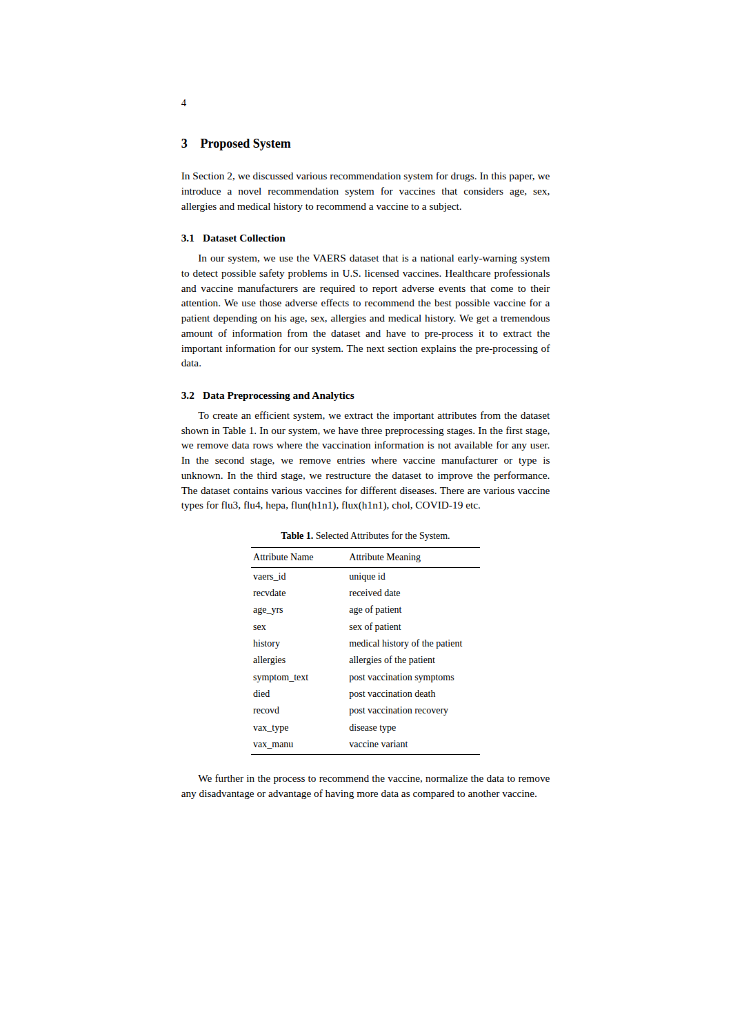4
3 Proposed System
In Section 2, we discussed various recommendation system for drugs. In this paper, we introduce a novel recommendation system for vaccines that considers age, sex, allergies and medical history to recommend a vaccine to a subject.
3.1 Dataset Collection
In our system, we use the VAERS dataset that is a national early-warning system to detect possible safety problems in U.S. licensed vaccines. Healthcare professionals and vaccine manufacturers are required to report adverse events that come to their attention. We use those adverse effects to recommend the best possible vaccine for a patient depending on his age, sex, allergies and medical history. We get a tremendous amount of information from the dataset and have to pre-process it to extract the important information for our system. The next section explains the pre-processing of data.
3.2 Data Preprocessing and Analytics
To create an efficient system, we extract the important attributes from the dataset shown in Table 1. In our system, we have three preprocessing stages. In the first stage, we remove data rows where the vaccination information is not available for any user. In the second stage, we remove entries where vaccine manufacturer or type is unknown. In the third stage, we restructure the dataset to improve the performance. The dataset contains various vaccines for different diseases. There are various vaccine types for flu3, flu4, hepa, flun(h1n1), flux(h1n1), chol, COVID-19 etc.
Table 1. Selected Attributes for the System.
| Attribute Name | Attribute Meaning |
| --- | --- |
| vaers_id | unique id |
| recvdate | received date |
| age_yrs | age of patient |
| sex | sex of patient |
| history | medical history of the patient |
| allergies | allergies of the patient |
| symptom_text | post vaccination symptoms |
| died | post vaccination death |
| recovd | post vaccination recovery |
| vax_type | disease type |
| vax_manu | vaccine variant |
We further in the process to recommend the vaccine, normalize the data to remove any disadvantage or advantage of having more data as compared to another vaccine.